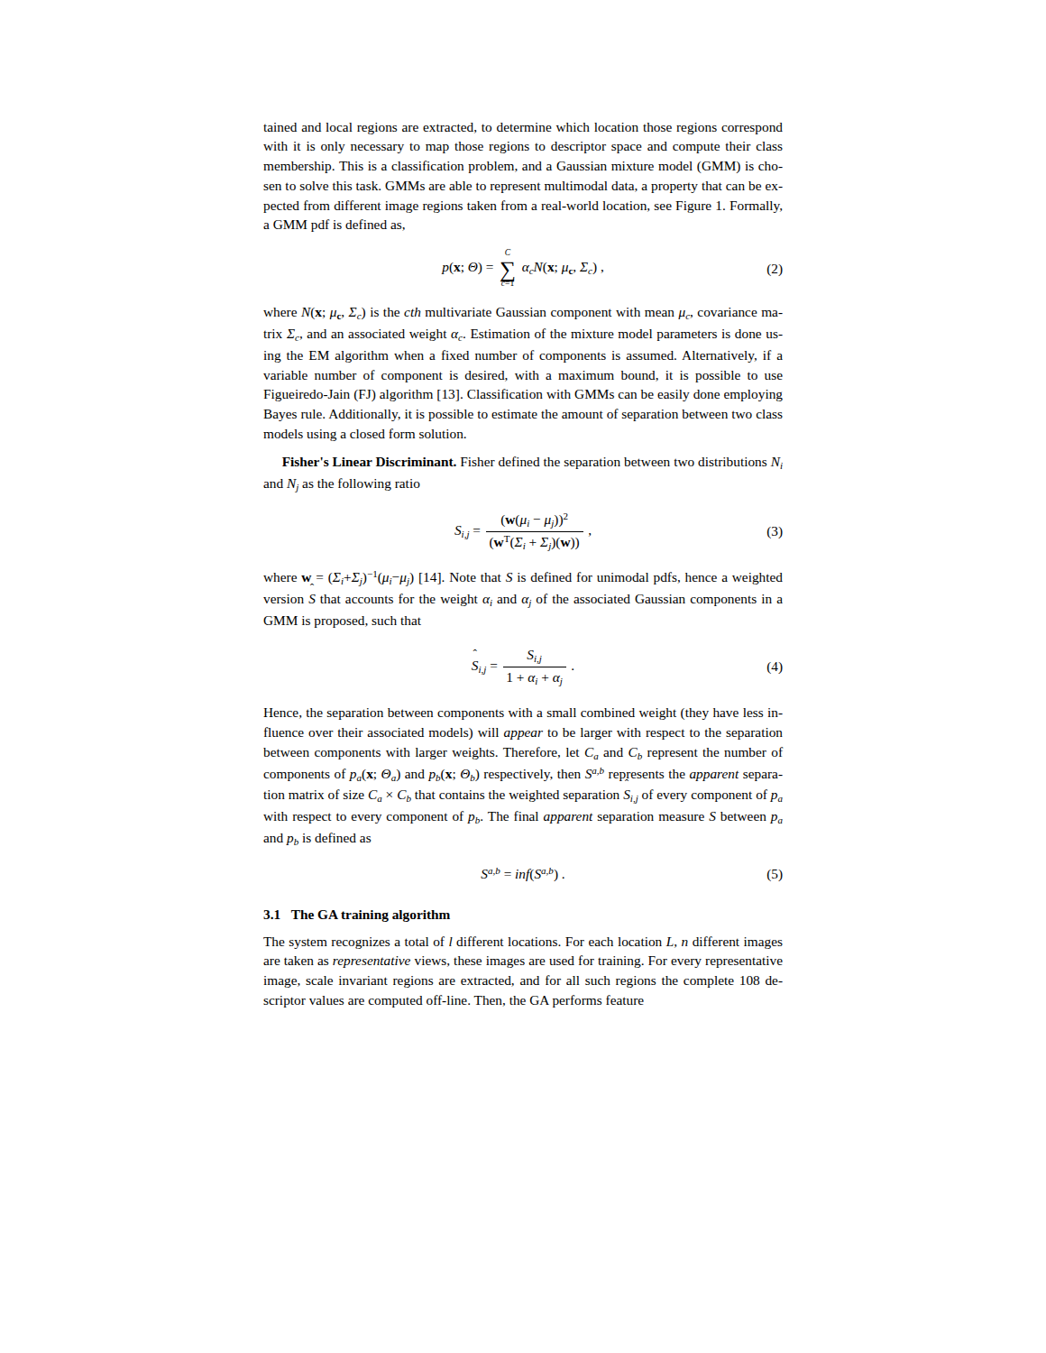tained and local regions are extracted, to determine which location those regions correspond with it is only necessary to map those regions to descriptor space and compute their class membership. This is a classification problem, and a Gaussian mixture model (GMM) is chosen to solve this task. GMMs are able to represent multimodal data, a property that can be expected from different image regions taken from a real-world location, see Figure 1. Formally, a GMM pdf is defined as,
p(x; Θ) = C ∑ c=1 αc N(x; μc, Σc) , (2)
where N(x; μc, Σc) is the cth multivariate Gaussian component with mean μc, covariance matrix Σc, and an associated weight αc. Estimation of the mixture model parameters is done using the EM algorithm when a fixed number of components is assumed. Alternatively, if a variable number of component is desired, with a maximum bound, it is possible to use Figueiredo-Jain (FJ) algorithm [13]. Classification with GMMs can be easily done employing Bayes rule. Additionally, it is possible to estimate the amount of separation between two class models using a closed form solution.
Fisher's Linear Discriminant. Fisher defined the separation between two distributions Ni and Nj as the following ratio
Si,j = (w(μi − μj))2 (wT(Σi + Σj)(w)) , (3)
where w = (Σi+Σj)−1(μi−μj) [14]. Note that S is defined for unimodal pdfs, hence a weighted version ̂S that accounts for the weight αi and αj of the associated Gaussian components in a GMM is proposed, such that
̂Si,j = Si,j 1 + αi + αj . (4)
Hence, the separation between components with a small combined weight (they have less influence over their associated models) will appear to be larger with respect to the separation between components with larger weights. Therefore, let Ca and Cb represent the number of components of pa(x; Θa) and pb(x; Θb) respectively, then Sa,b represents the apparent separation matrix of size Ca × Cb that contains the weighted separation ̂Si,j of every component of pa with respect to every component of pb. The final apparent separation measure S between pa and pb is defined as
Sa,b = inf(Sa,b) . (5)
3.1 The GA training algorithm
The system recognizes a total of l different locations. For each location L, n different images are taken as representative views, these images are used for training. For every representative image, scale invariant regions are extracted, and for all such regions the complete 108 descriptor values are computed off-line. Then, the GA performs feature